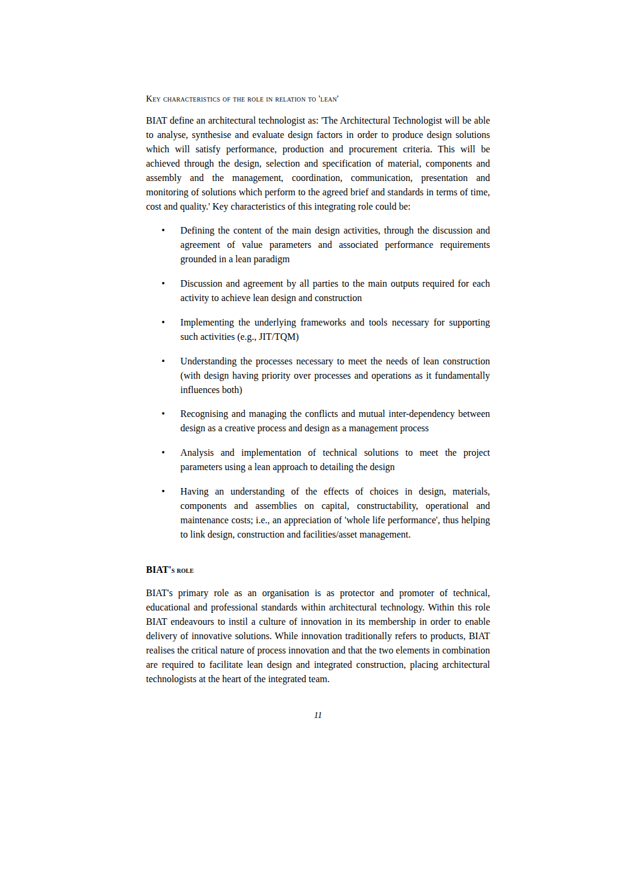Key characteristics of the role in relation to 'lean'
BIAT define an architectural technologist as: 'The Architectural Technologist will be able to analyse, synthesise and evaluate design factors in order to produce design solutions which will satisfy performance, production and procurement criteria. This will be achieved through the design, selection and specification of material, components and assembly and the management, coordination, communication, presentation and monitoring of solutions which perform to the agreed brief and standards in terms of time, cost and quality.' Key characteristics of this integrating role could be:
Defining the content of the main design activities, through the discussion and agreement of value parameters and associated performance requirements grounded in a lean paradigm
Discussion and agreement by all parties to the main outputs required for each activity to achieve lean design and construction
Implementing the underlying frameworks and tools necessary for supporting such activities (e.g., JIT/TQM)
Understanding the processes necessary to meet the needs of lean construction (with design having priority over processes and operations as it fundamentally influences both)
Recognising and managing the conflicts and mutual inter-dependency between design as a creative process and design as a management process
Analysis and implementation of technical solutions to meet the project parameters using a lean approach to detailing the design
Having an understanding of the effects of choices in design, materials, components and assemblies on capital, constructability, operational and maintenance costs; i.e., an appreciation of 'whole life performance', thus helping to link design, construction and facilities/asset management.
BIAT's role
BIAT's primary role as an organisation is as protector and promoter of technical, educational and professional standards within architectural technology. Within this role BIAT endeavours to instil a culture of innovation in its membership in order to enable delivery of innovative solutions. While innovation traditionally refers to products, BIAT realises the critical nature of process innovation and that the two elements in combination are required to facilitate lean design and integrated construction, placing architectural technologists at the heart of the integrated team.
11